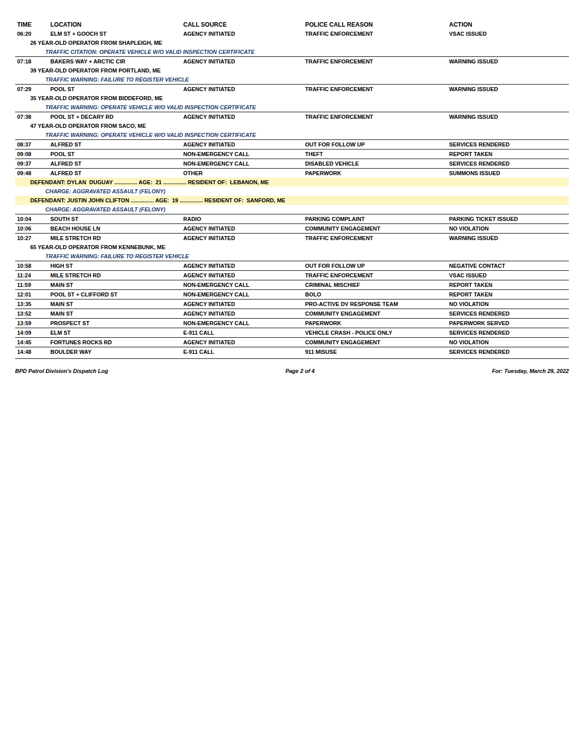| TIME | LOCATION | CALL SOURCE | POLICE CALL REASON | ACTION |
| --- | --- | --- | --- | --- |
| 06:20 | ELM ST + GOOCH ST | AGENCY INITIATED | TRAFFIC ENFORCEMENT | VSAC ISSUED |
| 26 YEAR-OLD OPERATOR FROM SHAPLEIGH, ME |
| TRAFFIC CITATION: OPERATE VEHICLE W/O VALID INSPECTION CERTIFICATE |
| 07:18 | BAKERS WAY + ARCTIC CIR | AGENCY INITIATED | TRAFFIC ENFORCEMENT | WARNING ISSUED |
| 39 YEAR-OLD OPERATOR FROM PORTLAND, ME |
| TRAFFIC WARNING: FAILURE TO REGISTER VEHICLE |
| 07:29 | POOL ST | AGENCY INITIATED | TRAFFIC ENFORCEMENT | WARNING ISSUED |
| 35 YEAR-OLD OPERATOR FROM BIDDEFORD, ME |
| TRAFFIC WARNING: OPERATE VEHICLE W/O VALID INSPECTION CERTIFICATE |
| 07:38 | POOL ST + DECARY RD | AGENCY INITIATED | TRAFFIC ENFORCEMENT | WARNING ISSUED |
| 47 YEAR-OLD OPERATOR FROM SACO, ME |
| TRAFFIC WARNING: OPERATE VEHICLE W/O VALID INSPECTION CERTIFICATE |
| 08:37 | ALFRED ST | AGENCY INITIATED | OUT FOR FOLLOW UP | SERVICES RENDERED |
| 09:08 | POOL ST | NON-EMERGENCY CALL | THEFT | REPORT TAKEN |
| 09:37 | ALFRED ST | NON-EMERGENCY CALL | DISABLED VEHICLE | SERVICES RENDERED |
| 09:48 | ALFRED ST | OTHER | PAPERWORK | SUMMONS ISSUED |
| DEFENDANT: DYLAN DUGUAY ............... AGE: 21 ............... RESIDENT OF: LEBANON, ME |
| CHARGE: AGGRAVATED ASSAULT (FELONY) |
| DEFENDANT: JUSTIN JOHN CLIFTON ............... AGE: 19 ............... RESIDENT OF: SANFORD, ME |
| CHARGE: AGGRAVATED ASSAULT (FELONY) |
| 10:04 | SOUTH ST | RADIO | PARKING COMPLAINT | PARKING TICKET ISSUED |
| 10:06 | BEACH HOUSE LN | AGENCY INITIATED | COMMUNITY ENGAGEMENT | NO VIOLATION |
| 10:27 | MILE STRETCH RD | AGENCY INITIATED | TRAFFIC ENFORCEMENT | WARNING ISSUED |
| 65 YEAR-OLD OPERATOR FROM KENNEBUNK, ME |
| TRAFFIC WARNING: FAILURE TO REGISTER VEHICLE |
| 10:58 | HIGH ST | AGENCY INITIATED | OUT FOR FOLLOW UP | NEGATIVE CONTACT |
| 11:24 | MILE STRETCH RD | AGENCY INITIATED | TRAFFIC ENFORCEMENT | VSAC ISSUED |
| 11:59 | MAIN ST | NON-EMERGENCY CALL | CRIMINAL MISCHIEF | REPORT TAKEN |
| 12:01 | POOL ST + CLIFFORD ST | NON-EMERGENCY CALL | BOLO | REPORT TAKEN |
| 13:35 | MAIN ST | AGENCY INITIATED | PRO-ACTIVE DV RESPONSE TEAM | NO VIOLATION |
| 13:52 | MAIN ST | AGENCY INITIATED | COMMUNITY ENGAGEMENT | SERVICES RENDERED |
| 13:59 | PROSPECT ST | NON-EMERGENCY CALL | PAPERWORK | PAPERWORK SERVED |
| 14:09 | ELM ST | E-911 CALL | VEHICLE CRASH - POLICE ONLY | SERVICES RENDERED |
| 14:45 | FORTUNES ROCKS RD | AGENCY INITIATED | COMMUNITY ENGAGEMENT | NO VIOLATION |
| 14:48 | BOULDER WAY | E-911 CALL | 911 MISUSE | SERVICES RENDERED |
BPD Patrol Division's Dispatch Log
Page 2 of 4
For: Tuesday, March 29, 2022